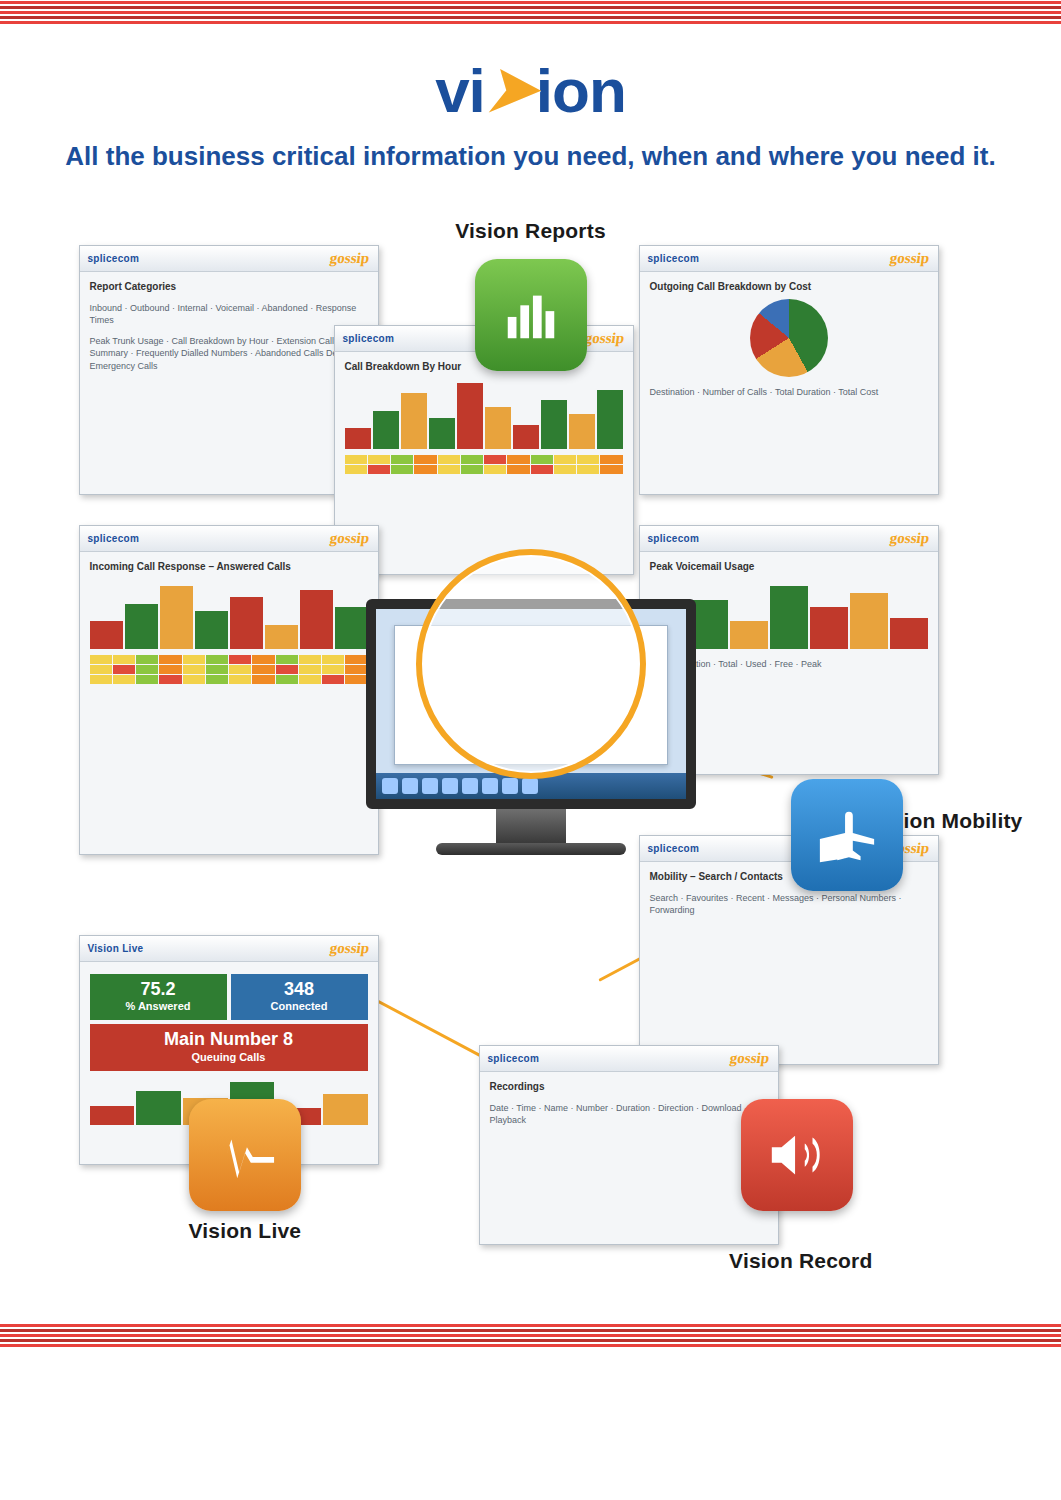vi➤ion
All the business critical information you need, when and where you need it.
Vision Reports
Vision Mobility
Vision Live
Vision Record
splicecom gossip
Report Categories
Inbound · Outbound · Internal · Voicemail · Abandoned · Response Times
Peak Trunk Usage · Call Breakdown by Hour · Extension Call Summary · Frequently Dialled Numbers · Abandoned Calls Detail · Emergency Calls
splicecom gossip
Call Breakdown By Hour
splicecom gossip
Outgoing Call Breakdown by Cost
Destination · Number of Calls · Total Duration · Total Cost
splicecom gossip
Incoming Call Response – Answered Calls
splicecom gossip
Peak Voicemail Usage
Date · Location · Total · Used · Free · Peak
splicecom gossip
Mobility – Search / Contacts
Search · Favourites · Recent · Messages · Personal Numbers · Forwarding
Vision Live gossip
75.2% Answered
348 Connected
Main Number 8 Queuing Calls
splicecom gossip
Recordings
Date · Time · Name · Number · Duration · Direction · Download · Playback